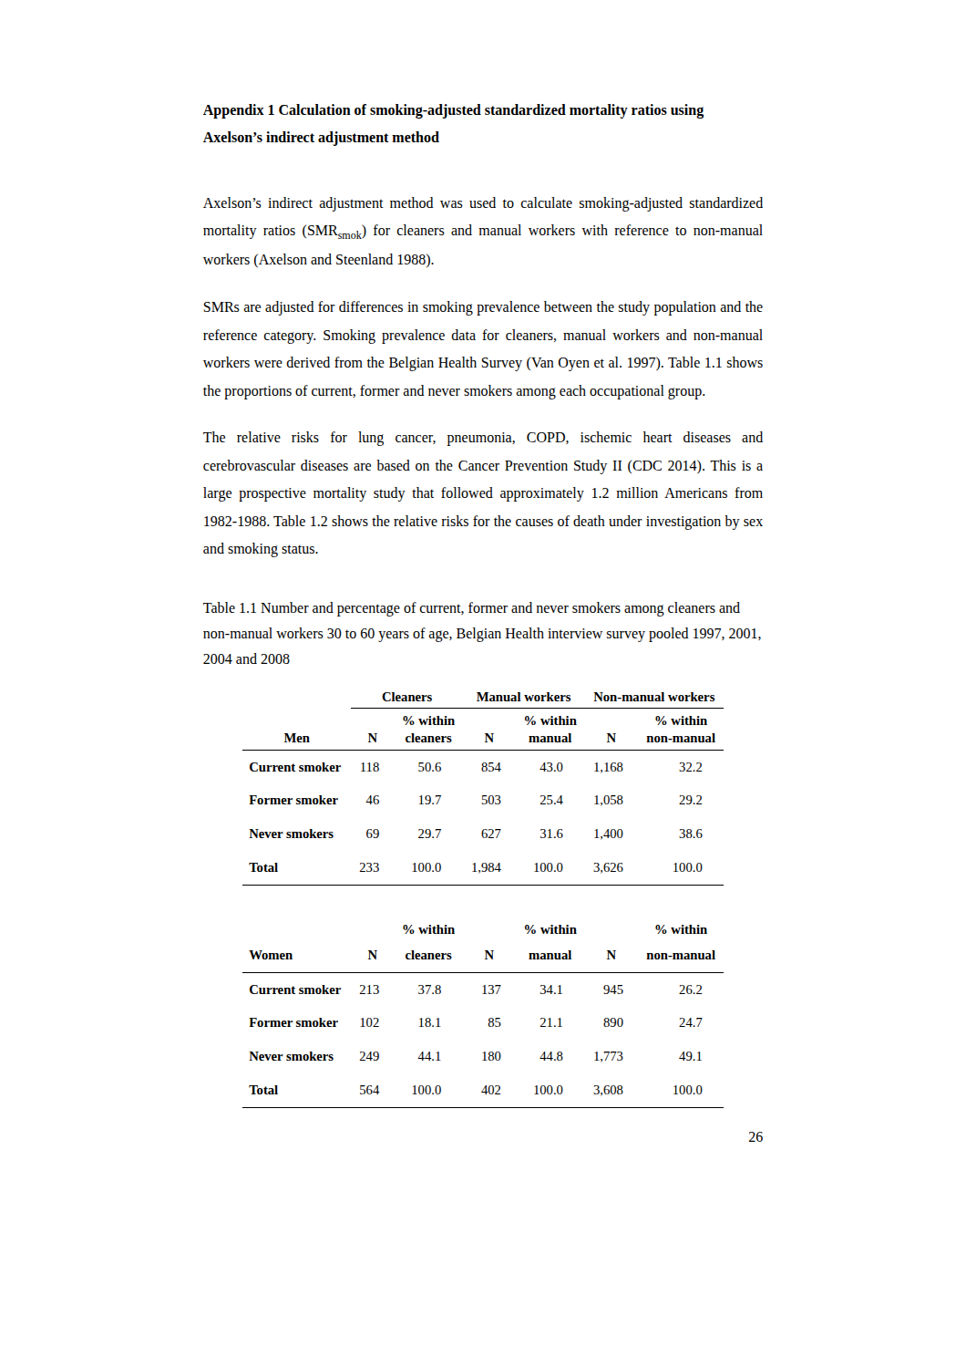Appendix 1 Calculation of smoking-adjusted standardized mortality ratios using Axelson’s indirect adjustment method
Axelson’s indirect adjustment method was used to calculate smoking-adjusted standardized mortality ratios (SMRsmok) for cleaners and manual workers with reference to non-manual workers (Axelson and Steenland 1988).
SMRs are adjusted for differences in smoking prevalence between the study population and the reference category. Smoking prevalence data for cleaners, manual workers and non-manual workers were derived from the Belgian Health Survey (Van Oyen et al. 1997). Table 1.1 shows the proportions of current, former and never smokers among each occupational group.
The relative risks for lung cancer, pneumonia, COPD, ischemic heart diseases and cerebrovascular diseases are based on the Cancer Prevention Study II (CDC 2014). This is a large prospective mortality study that followed approximately 1.2 million Americans from 1982-1988. Table 1.2 shows the relative risks for the causes of death under investigation by sex and smoking status.
Table 1.1 Number and percentage of current, former and never smokers among cleaners and non-manual workers 30 to 60 years of age, Belgian Health interview survey pooled 1997, 2001, 2004 and 2008
| | Cleaners | Manual workers | Non-manual workers |
| --- | --- | --- | --- |
| Men | N | % within cleaners | N | % within manual | N | % within non-manual |
| Current smoker | 118 | 50.6 | 854 | 43.0 | 1,168 | 32.2 |
| Former smoker | 46 | 19.7 | 503 | 25.4 | 1,058 | 29.2 |
| Never smokers | 69 | 29.7 | 627 | 31.6 | 1,400 | 38.6 |
| Total | 233 | 100.0 | 1,984 | 100.0 | 3,626 | 100.0 |
| Women | N | % within cleaners | N | % within manual | N | % within non-manual |
| Current smoker | 213 | 37.8 | 137 | 34.1 | 945 | 26.2 |
| Former smoker | 102 | 18.1 | 85 | 21.1 | 890 | 24.7 |
| Never smokers | 249 | 44.1 | 180 | 44.8 | 1,773 | 49.1 |
| Total | 564 | 100.0 | 402 | 100.0 | 3,608 | 100.0 |
26